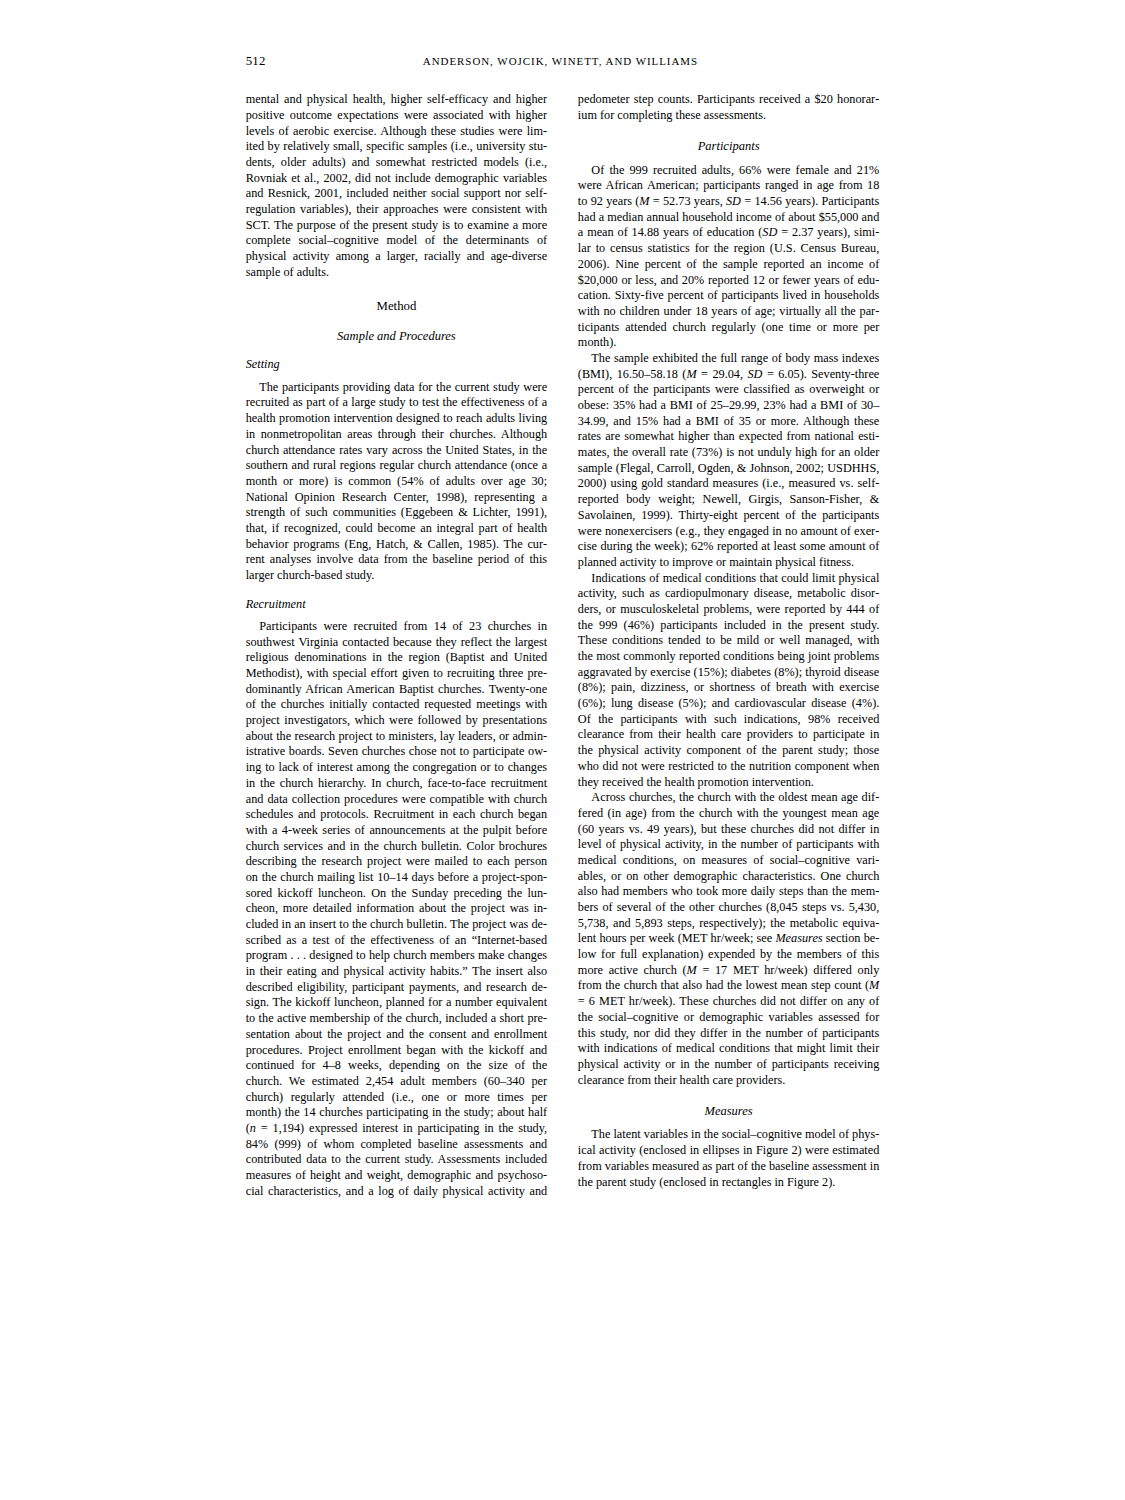512 Anderson, Wojcik, Winett, and Williams
mental and physical health, higher self-efficacy and higher positive outcome expectations were associated with higher levels of aerobic exercise. Although these studies were limited by relatively small, specific samples (i.e., university students, older adults) and somewhat restricted models (i.e., Rovniak et al., 2002, did not include demographic variables and Resnick, 2001, included neither social support nor self-regulation variables), their approaches were consistent with SCT. The purpose of the present study is to examine a more complete social–cognitive model of the determinants of physical activity among a larger, racially and age-diverse sample of adults.
Method
Sample and Procedures
Setting
The participants providing data for the current study were recruited as part of a large study to test the effectiveness of a health promotion intervention designed to reach adults living in nonmetropolitan areas through their churches. Although church attendance rates vary across the United States, in the southern and rural regions regular church attendance (once a month or more) is common (54% of adults over age 30; National Opinion Research Center, 1998), representing a strength of such communities (Eggebeen & Lichter, 1991), that, if recognized, could become an integral part of health behavior programs (Eng, Hatch, & Callen, 1985). The current analyses involve data from the baseline period of this larger church-based study.
Recruitment
Participants were recruited from 14 of 23 churches in southwest Virginia contacted because they reflect the largest religious denominations in the region (Baptist and United Methodist), with special effort given to recruiting three predominantly African American Baptist churches. Twenty-one of the churches initially contacted requested meetings with project investigators, which were followed by presentations about the research project to ministers, lay leaders, or administrative boards. Seven churches chose not to participate owing to lack of interest among the congregation or to changes in the church hierarchy. In church, face-to-face recruitment and data collection procedures were compatible with church schedules and protocols. Recruitment in each church began with a 4-week series of announcements at the pulpit before church services and in the church bulletin. Color brochures describing the research project were mailed to each person on the church mailing list 10–14 days before a project-sponsored kickoff luncheon. On the Sunday preceding the luncheon, more detailed information about the project was included in an insert to the church bulletin. The project was described as a test of the effectiveness of an “Internet-based program . . . designed to help church members make changes in their eating and physical activity habits.” The insert also described eligibility, participant payments, and research design. The kickoff luncheon, planned for a number equivalent to the active membership of the church, included a short presentation about the project and the consent and enrollment procedures. Project enrollment began with the kickoff and continued for 4–8 weeks, depending on the size of the church. We estimated 2,454 adult members (60–340 per church) regularly attended (i.e., one or more times per month) the 14 churches participating in the study; about half (n = 1,194) expressed interest in participating in the study, 84% (999) of whom completed baseline assessments and contributed data to the current study. Assessments included measures of height and weight, demographic and psychosocial characteristics, and a log of daily physical activity and pedometer step counts. Participants received a $20 honorarium for completing these assessments.
Participants
Of the 999 recruited adults, 66% were female and 21% were African American; participants ranged in age from 18 to 92 years (M = 52.73 years, SD = 14.56 years). Participants had a median annual household income of about $55,000 and a mean of 14.88 years of education (SD = 2.37 years), similar to census statistics for the region (U.S. Census Bureau, 2006). Nine percent of the sample reported an income of $20,000 or less, and 20% reported 12 or fewer years of education. Sixty-five percent of participants lived in households with no children under 18 years of age; virtually all the participants attended church regularly (one time or more per month).
The sample exhibited the full range of body mass indexes (BMI), 16.50–58.18 (M = 29.04, SD = 6.05). Seventy-three percent of the participants were classified as overweight or obese: 35% had a BMI of 25–29.99, 23% had a BMI of 30–34.99, and 15% had a BMI of 35 or more. Although these rates are somewhat higher than expected from national estimates, the overall rate (73%) is not unduly high for an older sample (Flegal, Carroll, Ogden, & Johnson, 2002; USDHHS, 2000) using gold standard measures (i.e., measured vs. self-reported body weight; Newell, Girgis, Sanson-Fisher, & Savolainen, 1999). Thirty-eight percent of the participants were nonexercisers (e.g., they engaged in no amount of exercise during the week); 62% reported at least some amount of planned activity to improve or maintain physical fitness.
Indications of medical conditions that could limit physical activity, such as cardiopulmonary disease, metabolic disorders, or musculoskeletal problems, were reported by 444 of the 999 (46%) participants included in the present study. These conditions tended to be mild or well managed, with the most commonly reported conditions being joint problems aggravated by exercise (15%); diabetes (8%); thyroid disease (8%); pain, dizziness, or shortness of breath with exercise (6%); lung disease (5%); and cardiovascular disease (4%). Of the participants with such indications, 98% received clearance from their health care providers to participate in the physical activity component of the parent study; those who did not were restricted to the nutrition component when they received the health promotion intervention.
Across churches, the church with the oldest mean age differed (in age) from the church with the youngest mean age (60 years vs. 49 years), but these churches did not differ in level of physical activity, in the number of participants with medical conditions, on measures of social–cognitive variables, or on other demographic characteristics. One church also had members who took more daily steps than the members of several of the other churches (8,045 steps vs. 5,430, 5,738, and 5,893 steps, respectively); the metabolic equivalent hours per week (MET hr/week; see Measures section below for full explanation) expended by the members of this more active church (M = 17 MET hr/week) differed only from the church that also had the lowest mean step count (M = 6 MET hr/week). These churches did not differ on any of the social–cognitive or demographic variables assessed for this study, nor did they differ in the number of participants with indications of medical conditions that might limit their physical activity or in the number of participants receiving clearance from their health care providers.
Measures
The latent variables in the social–cognitive model of physical activity (enclosed in ellipses in Figure 2) were estimated from variables measured as part of the baseline assessment in the parent study (enclosed in rectangles in Figure 2).